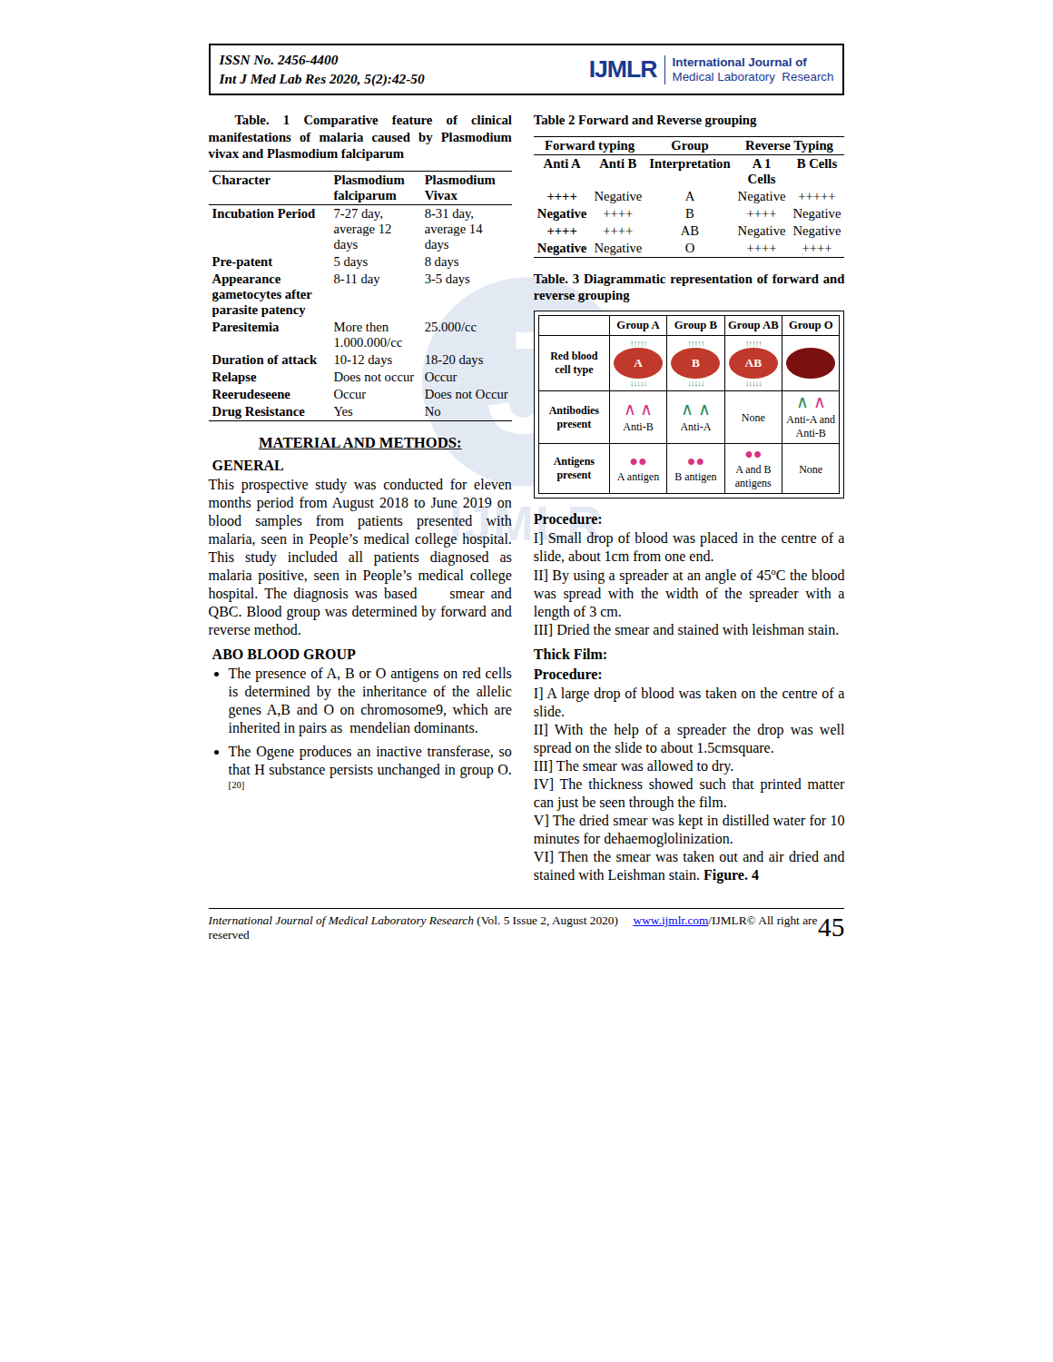ISSN No. 2456-4400
Int J Med Lab Res 2020, 5(2):42-50
IJMLR
International Journal of
Medical Laboratory Research
J
IJMLR
Table. 1 Comparative feature of clinical manifestations of malaria caused by Plasmodium vivax and Plasmodium falciparum
| Character | Plasmodium falciparum | Plasmodium Vivax |
| --- | --- | --- |
| Incubation Period | 7-27 day, average 12 days | 8-31 day, average 14 days |
| Pre-patent | 5 days | 8 days |
| Appearance gametocytes after parasite patency | 8-11 day | 3-5 days |
| Paresitemia | More then 1.000.000/cc | 25.000/cc |
| Duration of attack | 10-12 days | 18-20 days |
| Relapse | Does not occur | Occur |
| Reerudeseene | Occur | Does not Occur |
| Drug Resistance | Yes | No |
MATERIAL AND METHODS:
GENERAL
This prospective study was conducted for eleven months period from August 2018 to June 2019 on blood samples from patients presented with malaria, seen in People’s medical college hospital. This study included all patients diagnosed as malaria positive, seen in People’s medical college hospital. The diagnosis was based smear and QBC. Blood group was determined by forward and reverse method.
ABO BLOOD GROUP
The presence of A, B or O antigens on red cells is determined by the inheritance of the allelic genes A,B and O on chromosome9, which are inherited in pairs as mendelian dominants.
The Ogene produces an inactive transferase, so that H substance persists unchanged in group O.[20]
Table 2 Forward and Reverse grouping
| Forward typing | Group | Reverse Typing |
| --- | --- | --- |
| Anti A | Anti B | Interpretation | A 1 Cells | B Cells |
| ++++ | Negative | A | Negative | +++++ |
| Negative | ++++ | B | ++++ | Negative |
| ++++ | ++++ | AB | Negative | Negative |
| Negative | Negative | O | ++++ | ++++ |
Table. 3 Diagrammatic representation of forward and reverse grouping
| | Group A | Group B | Group AB | Group O |
| --- | --- | --- | --- | --- |
| Red blood cell type | ↑↑↑↑↑ A ↓↓↓↓↓ | ↑↑↑↑↑ B ↓↓↓↓↓ | ↑↑↑↑↑ AB ↓↓↓↓↓ | |
| Antibodies present | ∧ ∧ Anti-B | ∧ ∧ Anti-A | None | ∧ ∧ Anti-A and Anti-B |
| Antigens present | ●● A antigen | ●● B antigen | ●● A and B antigens | None |
Procedure:
I] Small drop of blood was placed in the centre of a slide, about 1cm from one end.
II] By using a spreader at an angle of 45oC the blood was spread with the width of the spreader with a length of 3 cm.
III] Dried the smear and stained with leishman stain.
Thick Film:
Procedure:
I] A large drop of blood was taken on the centre of a slide.
II] With the help of a spreader the drop was well spread on the slide to about 1.5cmsquare.
III] The smear was allowed to dry.
IV] The thickness showed such that printed matter can just be seen through the film.
V] The dried smear was kept in distilled water for 10 minutes for dehaemoglolinization.
VI] Then the smear was taken out and air dried and stained with Leishman stain. Figure. 4
International Journal of Medical Laboratory Research (Vol. 5 Issue 2, August 2020) www.ijmlr.com/IJMLR© All right are reserved
45